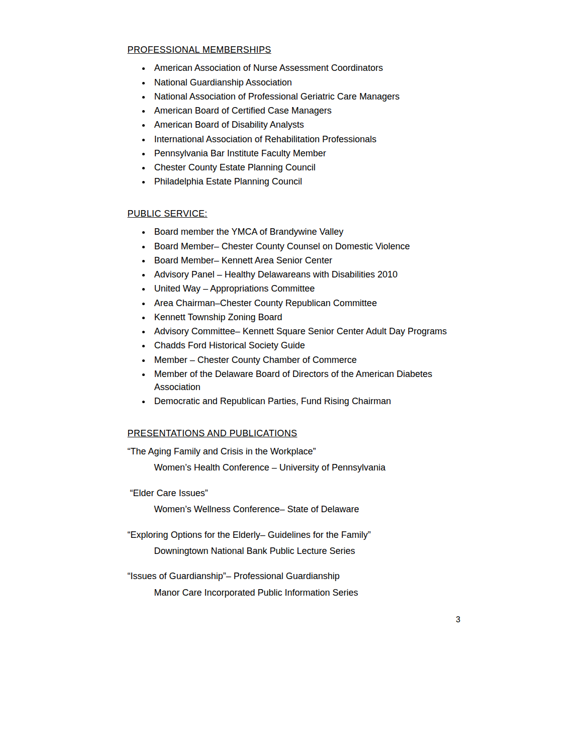PROFESSIONAL MEMBERSHIPS
American Association of Nurse Assessment Coordinators
National Guardianship Association
National Association of Professional Geriatric Care Managers
American Board of Certified Case Managers
American Board of Disability Analysts
International Association of Rehabilitation Professionals
Pennsylvania Bar Institute Faculty Member
Chester County Estate Planning Council
Philadelphia Estate Planning Council
PUBLIC SERVICE:
Board member the YMCA of Brandywine Valley
Board Member– Chester County Counsel on Domestic Violence
Board Member– Kennett Area Senior Center
Advisory Panel – Healthy Delawareans with Disabilities 2010
United Way – Appropriations Committee
Area Chairman–Chester County Republican Committee
Kennett Township Zoning Board
Advisory Committee– Kennett Square Senior Center Adult Day Programs
Chadds Ford Historical Society Guide
Member – Chester County Chamber of Commerce
Member of the Delaware Board of Directors of the American Diabetes Association
Democratic and Republican Parties, Fund Rising Chairman
PRESENTATIONS AND PUBLICATIONS
“The Aging Family and Crisis in the Workplace”
Women’s Health Conference – University of Pennsylvania
“Elder Care Issues”
Women’s Wellness Conference– State of Delaware
“Exploring Options for the Elderly– Guidelines for the Family”
Downingtown National Bank Public Lecture Series
“Issues of Guardianship”– Professional Guardianship
Manor Care Incorporated Public Information Series
3